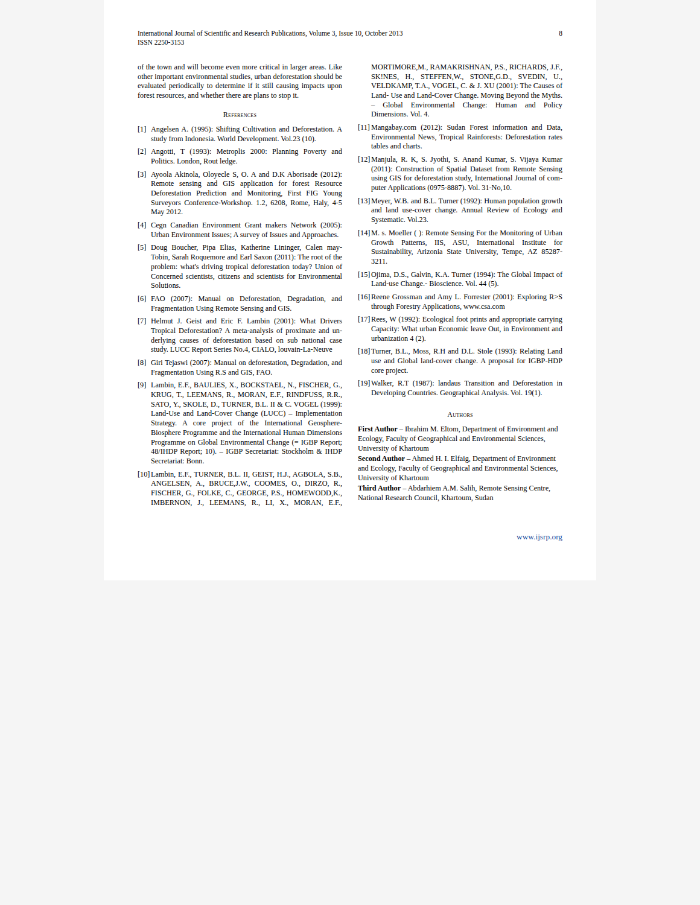8 International Journal of Scientific and Research Publications, Volume 3, Issue 10, October 2013
ISSN 2250-3153
of the town and will become even more critical in larger areas. Like other important environmental studies, urban deforestation should be evaluated periodically to determine if it still causing impacts upon forest resources, and whether there are plans to stop it.
References
[1] Angelsen A. (1995): Shifting Cultivation and Deforestation. A study from Indonesia. World Development. Vol.23 (10).
[2] Angotti, T (1993): Metroplis 2000: Planning Poverty and Politics. London, Rout ledge.
[3] Ayoola Akinola, Oloyecle S, O. A and D.K Aborisade (2012): Remote sensing and GIS application for forest Resource Deforestation Prediction and Monitoring, First FIG Young Surveyors Conference-Workshop. 1.2, 6208, Rome, Haly, 4-5 May 2012.
[4] Cegn Canadian Environment Grant makers Network (2005): Urban Environment Issues; A survey of Issues and Approaches.
[5] Doug Boucher, Pipa Elias, Katherine Lininger, Calen may-Tobin, Sarah Roquemore and Earl Saxon (2011): The root of the problem: what's driving tropical deforestation today? Union of Concerned scientists, citizens and scientists for Environmental Solutions.
[6] FAO (2007): Manual on Deforestation, Degradation, and Fragmentation Using Remote Sensing and GIS.
[7] Helmut J. Geist and Eric F. Lambin (2001): What Drivers Tropical Deforestation? A meta-analysis of proximate and underlying causes of deforestation based on sub national case study. LUCC Report Series No.4, CIALO, louvain-La-Neuve
[8] Giri Tejaswi (2007): Manual on deforestation, Degradation, and Fragmentation Using R.S and GIS, FAO.
[9] Lambin, E.F., BAULIES, X., BOCKSTAEL, N., FISCHER, G., KRUG, T., LEEMANS, R., MORAN, E.F., RINDFUSS, R.R., SATO, Y., SKOLE, D., TURNER, B.L. II & C. VOGEL (1999): Land-Use and Land-Cover Change (LUCC) – Implementation Strategy. A core project of the International Geosphere-Biosphere Programme and the International Human Dimensions Programme on Global Environmental Change (= IGBP Report; 48/IHDP Report; 10). – IGBP Secretariat: Stockholm & IHDP Secretariat: Bonn.
[10] Lambin, E.F., TURNER, B.L. II, GEIST, H.J., AGBOLA, S.B., ANGELSEN, A., BRUCE,J.W., COOMES, O., DIRZO, R., FISCHER, G., FOLKE, C., GEORGE, P.S., HOMEWODD,K., IMBERNON, J., LEEMANS, R., LI, X., MORAN, E.F., MORTIMORE,M., RAMAKRISHNAN, P.S., RICHARDS, J.F., SK!NES, H., STEFFEN,W., STONE,G.D., SVEDIN, U., VELDKAMP, T.A., VOGEL, C. & J. XU (2001): The Causes of Land- Use and Land-Cover Change. Moving Beyond the Myths. – Global Environmental Change: Human and Policy Dimensions. Vol. 4.
[11] Mangabay.com (2012): Sudan Forest information and Data, Environmental News, Tropical Rainforests: Deforestation rates tables and charts.
[12] Manjula, R. K, S. Jyothi, S. Anand Kumar, S. Vijaya Kumar (2011): Construction of Spatial Dataset from Remote Sensing using GIS for deforestation study, International Journal of computer Applications (0975-8887). Vol. 31-No,10.
[13] Meyer, W.B. and B.L. Turner (1992): Human population growth and land use-cover change. Annual Review of Ecology and Systematic. Vol.23.
[14] M. s. Moeller ( ): Remote Sensing For the Monitoring of Urban Growth Patterns, IIS, ASU, International Institute for Sustainability, Arizonia State University, Tempe, AZ 85287-3211.
[15] Ojima, D.S., Galvin, K.A. Turner (1994): The Global Impact of Land-use Change.- Bioscience. Vol. 44 (5).
[16] Reene Grossman and Amy L. Forrester (2001): Exploring R>S through Forestry Applications, www.csa.com
[17] Rees, W (1992): Ecological foot prints and appropriate carrying Capacity: What urban Economic leave Out, in Environment and urbanization 4 (2).
[18] Turner, B.L., Moss, R.H and D.L. Stole (1993): Relating Land use and Global land-cover change. A proposal for IGBP-HDP core project.
[19] Walker, R.T (1987): landaus Transition and Deforestation in Developing Countries. Geographical Analysis. Vol. 19(1).
Authors
First Author – Ibrahim M. Eltom, Department of Environment and Ecology, Faculty of Geographical and Environmental Sciences, University of Khartoum
Second Author – Ahmed H. I. Elfaig, Department of Environment and Ecology, Faculty of Geographical and Environmental Sciences, University of Khartoum
Third Author – Abdarhiem A.M. Salih, Remote Sensing Centre, National Research Council, Khartoum, Sudan
www.ijsrp.org